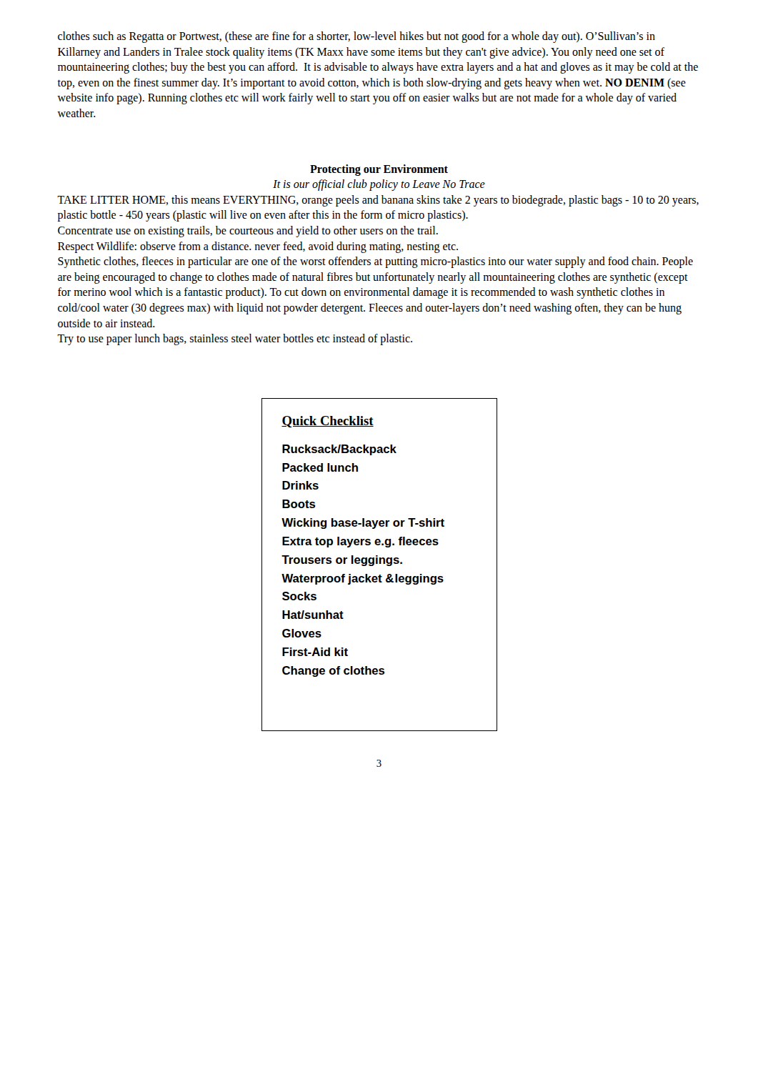clothes such as Regatta or Portwest, (these are fine for a shorter, low-level hikes but not good for a whole day out). O’Sullivan’s in Killarney and Landers in Tralee stock quality items (TK Maxx have some items but they can't give advice). You only need one set of mountaineering clothes; buy the best you can afford. It is advisable to always have extra layers and a hat and gloves as it may be cold at the top, even on the finest summer day. It’s important to avoid cotton, which is both slow-drying and gets heavy when wet. NO DENIM (see website info page). Running clothes etc will work fairly well to start you off on easier walks but are not made for a whole day of varied weather.
Protecting our Environment
It is our official club policy to Leave No Trace
TAKE LITTER HOME, this means EVERYTHING, orange peels and banana skins take 2 years to biodegrade, plastic bags - 10 to 20 years, plastic bottle - 450 years (plastic will live on even after this in the form of micro plastics).
Concentrate use on existing trails, be courteous and yield to other users on the trail.
Respect Wildlife: observe from a distance. never feed, avoid during mating, nesting etc.
Synthetic clothes, fleeces in particular are one of the worst offenders at putting micro-plastics into our water supply and food chain. People are being encouraged to change to clothes made of natural fibres but unfortunately nearly all mountaineering clothes are synthetic (except for merino wool which is a fantastic product). To cut down on environmental damage it is recommended to wash synthetic clothes in cold/cool water (30 degrees max) with liquid not powder detergent. Fleeces and outer-layers don’t need washing often, they can be hung outside to air instead.
Try to use paper lunch bags, stainless steel water bottles etc instead of plastic.
Quick Checklist
Rucksack/Backpack
Packed lunch
Drinks
Boots
Wicking base-layer or T-shirt
Extra top layers e.g. fleeces
Trousers or leggings.
Waterproof jacket & leggings
Socks
Hat/sunhat
Gloves
First-Aid kit
Change of clothes
3